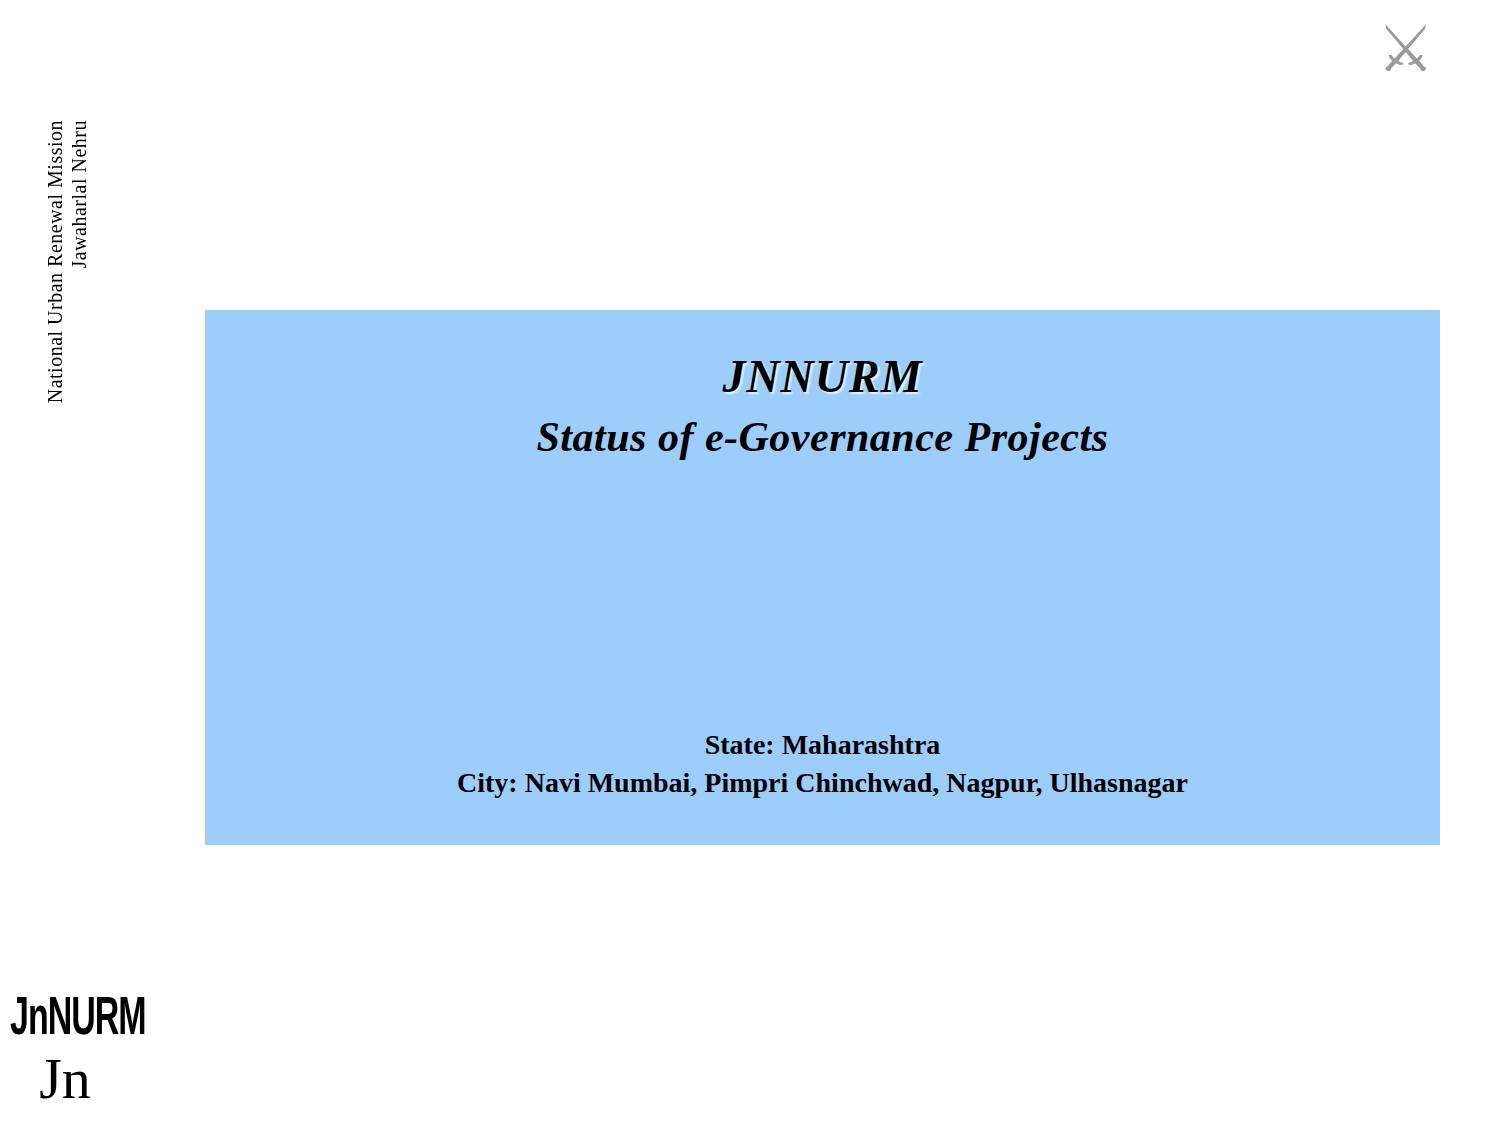⚔
Jawaharlal Nehru National Urban Renewal Mission
JnNURM Jn
JNNURM
Status of e-Governance Projects
State: Maharashtra
City: Navi Mumbai, Pimpri Chinchwad, Nagpur, Ulhasnagar